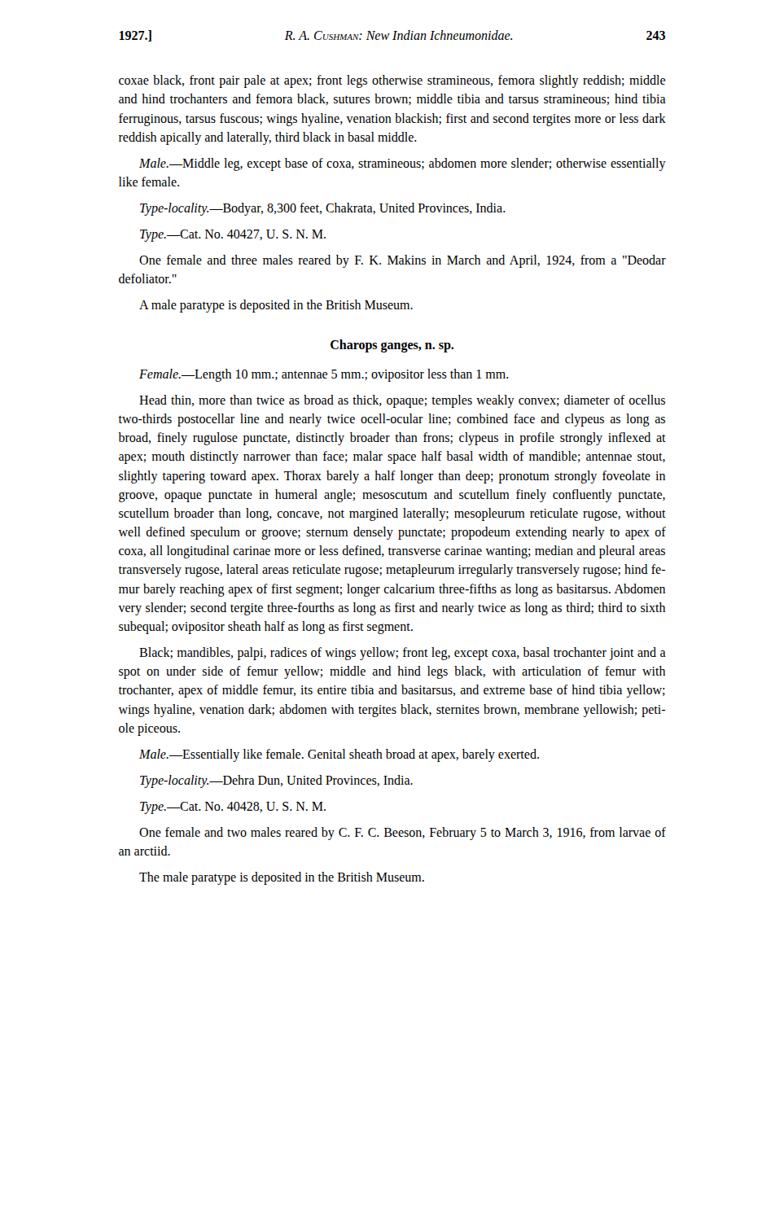1927.] R. A. Cushman: New Indian Ichneumonidae. 243
coxae black, front pair pale at apex; front legs otherwise stramineous, femora slightly reddish; middle and hind trochanters and femora black, sutures brown; middle tibia and tarsus stramineous; hind tibia ferruginous, tarsus fuscous; wings hyaline, venation blackish; first and second tergites more or less dark reddish apically and laterally, third black in basal middle.
Male.—Middle leg, except base of coxa, stramineous; abdomen more slender; otherwise essentially like female.
Type-locality.—Bodyar, 8,300 feet, Chakrata, United Provinces, India.
Type.—Cat. No. 40427, U. S. N. M.
One female and three males reared by F. K. Makins in March and April, 1924, from a "Deodar defoliator."
A male paratype is deposited in the British Museum.
Charops ganges, n. sp.
Female.—Length 10 mm.; antennae 5 mm.; ovipositor less than 1 mm.
Head thin, more than twice as broad as thick, opaque; temples weakly convex; diameter of ocellus two-thirds postocellar line and nearly twice ocell-ocular line; combined face and clypeus as long as broad, finely rugulose punctate, distinctly broader than frons; clypeus in profile strongly inflexed at apex; mouth distinctly narrower than face; malar space half basal width of mandible; antennae stout, slightly tapering toward apex. Thorax barely a half longer than deep; pronotum strongly foveolate in groove, opaque punctate in humeral angle; mesoscutum and scutellum finely confluently punctate, scutellum broader than long, concave, not margined laterally; mesopleurum reticulate rugose, without well defined speculum or groove; sternum densely punctate; propodeum extending nearly to apex of coxa, all longitudinal carinae more or less defined, transverse carinae wanting; median and pleural areas transversely rugose, lateral areas reticulate rugose; metapleurum irregularly transversely rugose; hind femur barely reaching apex of first segment; longer calcarium three-fifths as long as basitarsus. Abdomen very slender; second tergite three-fourths as long as first and nearly twice as long as third; third to sixth subequal; ovipositor sheath half as long as first segment.
Black; mandibles, palpi, radices of wings yellow; front leg, except coxa, basal trochanter joint and a spot on under side of femur yellow; middle and hind legs black, with articulation of femur with trochanter, apex of middle femur, its entire tibia and basitarsus, and extreme base of hind tibia yellow; wings hyaline, venation dark; abdomen with tergites black, sternites brown, membrane yellowish; petiole piceous.
Male.—Essentially like female. Genital sheath broad at apex, barely exerted.
Type-locality.—Dehra Dun, United Provinces, India.
Type.—Cat. No. 40428, U. S. N. M.
One female and two males reared by C. F. C. Beeson, February 5 to March 3, 1916, from larvae of an arctiid.
The male paratype is deposited in the British Museum.